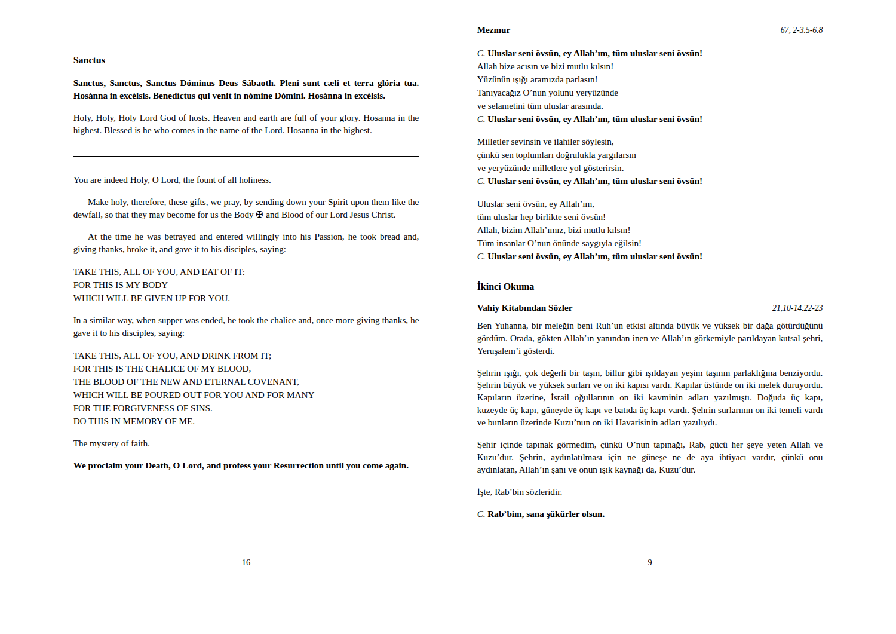Sanctus
Sanctus, Sanctus, Sanctus Dóminus Deus Sábaoth. Pleni sunt cæli et terra glória tua. Hosánna in excélsis. Benedíctus qui venit in nómine Dómini. Hosánna in excélsis.
Holy, Holy, Holy Lord God of hosts. Heaven and earth are full of your glory. Hosanna in the highest. Blessed is he who comes in the name of the Lord. Hosanna in the highest.
You are indeed Holy, O Lord, the fount of all holiness.
Make holy, therefore, these gifts, we pray, by sending down your Spirit upon them like the dewfall, so that they may become for us the Body ✠ and Blood of our Lord Jesus Christ.
At the time he was betrayed and entered willingly into his Passion, he took bread and, giving thanks, broke it, and gave it to his disciples, saying:
TAKE THIS, ALL OF YOU, AND EAT OF IT:
FOR THIS IS MY BODY
WHICH WILL BE GIVEN UP FOR YOU.
In a similar way, when supper was ended, he took the chalice and, once more giving thanks, he gave it to his disciples, saying:
TAKE THIS, ALL OF YOU, AND DRINK FROM IT;
FOR THIS IS THE CHALICE OF MY BLOOD,
THE BLOOD OF THE NEW AND ETERNAL COVENANT,
WHICH WILL BE POURED OUT FOR YOU AND FOR MANY
FOR THE FORGIVENESS OF SINS.
DO THIS IN MEMORY OF ME.
The mystery of faith.
We proclaim your Death, O Lord, and profess your Resurrection until you come again.
16
Mezmur 67, 2-3.5-6.8
C. Uluslar seni övsün, ey Allah’ım, tüm uluslar seni övsün! Allah bize acısın ve bizi mutlu kılsın! Yüzünün ışığı aramızda parlasın! Tanıyacağız O’nun yolunu yeryüzünde ve selametini tüm uluslar arasında. C. Uluslar seni övsün, ey Allah’ım, tüm uluslar seni övsün!
Milletler sevinsin ve ilahiler söylesin, çünkü sen toplumları doğrulukla yargılarsın ve yeryüzünde milletlere yol gösterirsin. C. Uluslar seni övsün, ey Allah’ım, tüm uluslar seni övsün!
Uluslar seni övsün, ey Allah’ım, tüm uluslar hep birlikte seni övsün! Allah, bizim Allah’ımız, bizi mutlu kılsın! Tüm insanlar O’nun önünde saygıyla eğilsin! C. Uluslar seni övsün, ey Allah’ım, tüm uluslar seni övsün!
İkinci Okuma
Vahiy Kitabından Sözler 21,10-14.22-23
Ben Yuhanna, bir meleğin beni Ruh’un etkisi altında büyük ve yüksek bir dağa götürdüğünü gördüm. Orada, gökten Allah’ın yanından inen ve Allah’ın görkemiyle parıldayan kutsal şehri, Yeruşalem’i gösterdi.
Şehrin ışığı, çok değerli bir taşın, billur gibi ışıldayan yeşim taşının parlaklığına benziyordu. Şehrin büyük ve yüksek surları ve on iki kapısı vardı. Kapılar üstünde on iki melek duruyordu. Kapıların üzerine, İsrail oğullarının on iki kavminin adları yazılmıştı. Doğuda üç kapı, kuzeyde üç kapı, güneyde üç kapı ve batıda üç kapı vardı. Şehrin surlarının on iki temeli vardı ve bunların üzerinde Kuzu’nun on iki Havarisinin adları yazılıydı.
Şehir içinde tapınak görmedim, çünkü O’nun tapınağı, Rab, gücü her şeye yeten Allah ve Kuzu’dur. Şehrin, aydınlatılması için ne güneşe ne de aya ihtiyacı vardır, çünkü onu aydınlatan, Allah’ın şanı ve onun ışık kaynağı da, Kuzu’dur.
İşte, Rab’bin sözleridir.
C. Rab’bim, sana şükürler olsun.
9